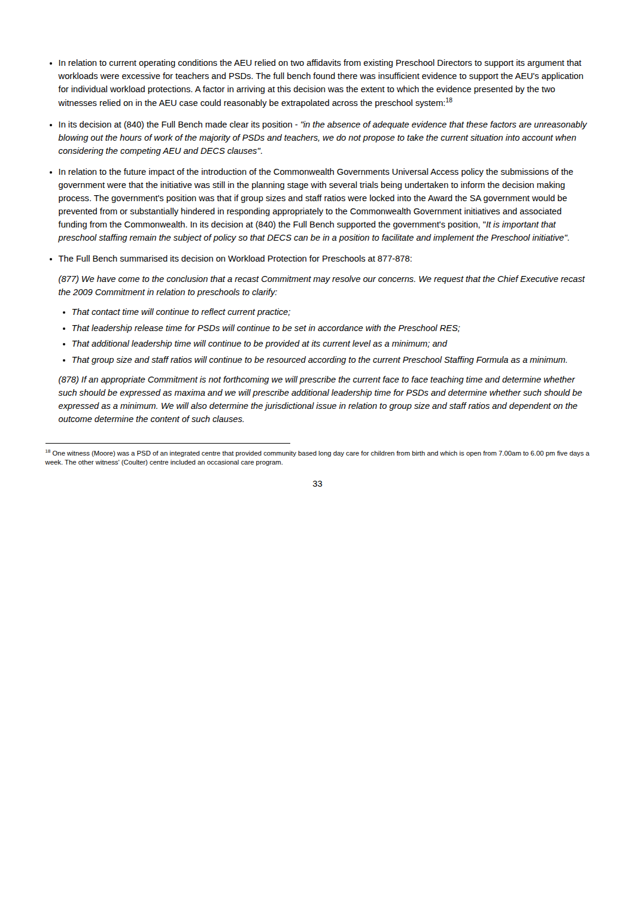In relation to current operating conditions the AEU relied on two affidavits from existing Preschool Directors to support its argument that workloads were excessive for teachers and PSDs. The full bench found there was insufficient evidence to support the AEU's application for individual workload protections. A factor in arriving at this decision was the extent to which the evidence presented by the two witnesses relied on in the AEU case could reasonably be extrapolated across the preschool system:18
In its decision at (840) the Full Bench made clear its position - "in the absence of adequate evidence that these factors are unreasonably blowing out the hours of work of the majority of PSDs and teachers, we do not propose to take the current situation into account when considering the competing AEU and DECS clauses".
In relation to the future impact of the introduction of the Commonwealth Governments Universal Access policy the submissions of the government were that the initiative was still in the planning stage with several trials being undertaken to inform the decision making process. The government's position was that if group sizes and staff ratios were locked into the Award the SA government would be prevented from or substantially hindered in responding appropriately to the Commonwealth Government initiatives and associated funding from the Commonwealth. In its decision at (840) the Full Bench supported the government's position, "It is important that preschool staffing remain the subject of policy so that DECS can be in a position to facilitate and implement the Preschool initiative".
The Full Bench summarised its decision on Workload Protection for Preschools at 877-878:
(877) We have come to the conclusion that a recast Commitment may resolve our concerns. We request that the Chief Executive recast the 2009 Commitment in relation to preschools to clarify:
That contact time will continue to reflect current practice;
That leadership release time for PSDs will continue to be set in accordance with the Preschool RES;
That additional leadership time will continue to be provided at its current level as a minimum; and
That group size and staff ratios will continue to be resourced according to the current Preschool Staffing Formula as a minimum.
(878) If an appropriate Commitment is not forthcoming we will prescribe the current face to face teaching time and determine whether such should be expressed as maxima and we will prescribe additional leadership time for PSDs and determine whether such should be expressed as a minimum. We will also determine the jurisdictional issue in relation to group size and staff ratios and dependent on the outcome determine the content of such clauses.
18 One witness (Moore) was a PSD of an integrated centre that provided community based long day care for children from birth and which is open from 7.00am to 6.00 pm five days a week. The other witness' (Coulter) centre included an occasional care program.
33